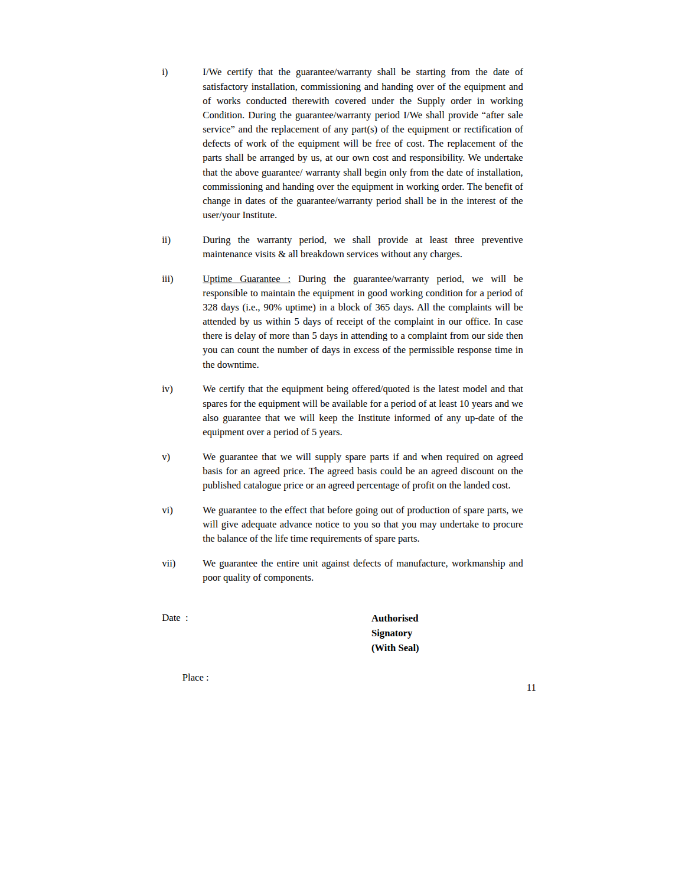| i) | I/We certify that the guarantee/warranty shall be starting from the date of satisfactory installation, commissioning and handing over of the equipment and of works conducted therewith covered under the Supply order in working Condition. During the guarantee/warranty period I/We shall provide “after sale service” and the replacement of any part(s) of the equipment or rectification of defects of work of the equipment will be free of cost. The replacement of the parts shall be arranged by us, at our own cost and responsibility. We undertake that the above guarantee/ warranty shall begin only from the date of installation, commissioning and handing over the equipment in working order. The benefit of change in dates of the guarantee/warranty period shall be in the interest of the user/your Institute. |
| ii) | During the warranty period, we shall provide at least three preventive maintenance visits & all breakdown services without any charges. |
| iii) | Uptime Guarantee : During the guarantee/warranty period, we will be responsible to maintain the equipment in good working condition for a period of 328 days (i.e., 90% uptime) in a block of 365 days. All the complaints will be attended by us within 5 days of receipt of the complaint in our office. In case there is delay of more than 5 days in attending to a complaint from our side then you can count the number of days in excess of the permissible response time in the downtime. |
| iv) | We certify that the equipment being offered/quoted is the latest model and that spares for the equipment will be available for a period of at least 10 years and we also guarantee that we will keep the Institute informed of any up-date of the equipment over a period of 5 years. |
| v) | We guarantee that we will supply spare parts if and when required on agreed basis for an agreed price. The agreed basis could be an agreed discount on the published catalogue price or an agreed percentage of profit on the landed cost. |
| vi) | We guarantee to the effect that before going out of production of spare parts, we will give adequate advance notice to you so that you may undertake to procure the balance of the life time requirements of spare parts. |
| vii) | We guarantee the entire unit against defects of manufacture, workmanship and poor quality of components. |
| Date : | Authorised Signatory (With Seal) |
Place :
11